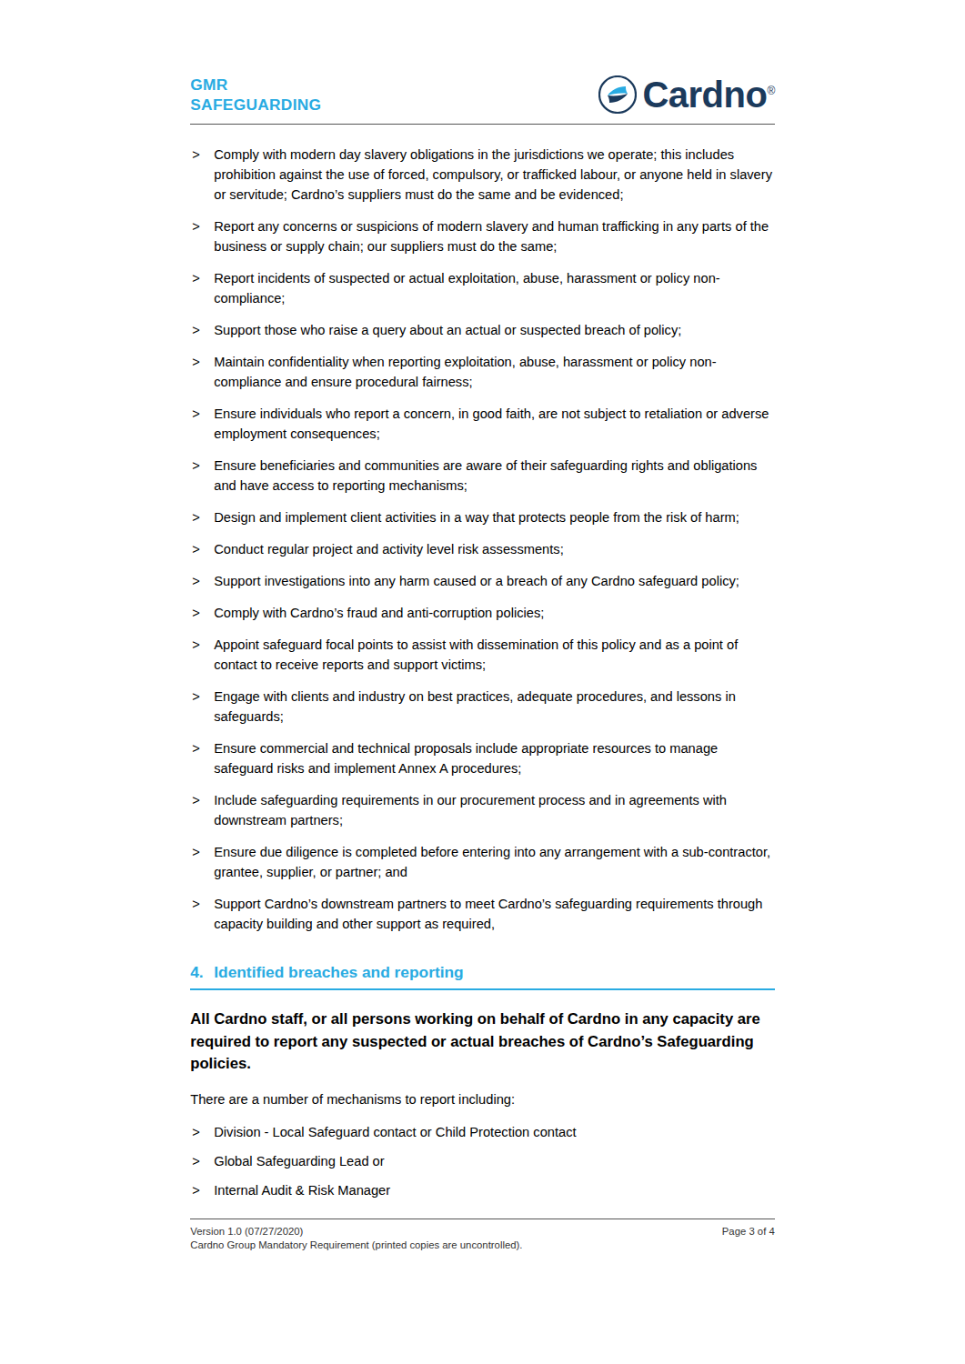GMR
SAFEGUARDING
Cardno®
Comply with modern day slavery obligations in the jurisdictions we operate; this includes prohibition against the use of forced, compulsory, or trafficked labour, or anyone held in slavery or servitude; Cardno’s suppliers must do the same and be evidenced;
Report any concerns or suspicions of modern slavery and human trafficking in any parts of the business or supply chain; our suppliers must do the same;
Report incidents of suspected or actual exploitation, abuse, harassment or policy non-compliance;
Support those who raise a query about an actual or suspected breach of policy;
Maintain confidentiality when reporting exploitation, abuse, harassment or policy non-compliance and ensure procedural fairness;
Ensure individuals who report a concern, in good faith, are not subject to retaliation or adverse employment consequences;
Ensure beneficiaries and communities are aware of their safeguarding rights and obligations and have access to reporting mechanisms;
Design and implement client activities in a way that protects people from the risk of harm;
Conduct regular project and activity level risk assessments;
Support investigations into any harm caused or a breach of any Cardno safeguard policy;
Comply with Cardno’s fraud and anti-corruption policies;
Appoint safeguard focal points to assist with dissemination of this policy and as a point of contact to receive reports and support victims;
Engage with clients and industry on best practices, adequate procedures, and lessons in safeguards;
Ensure commercial and technical proposals include appropriate resources to manage safeguard risks and implement Annex A procedures;
Include safeguarding requirements in our procurement process and in agreements with downstream partners;
Ensure due diligence is completed before entering into any arrangement with a sub-contractor, grantee, supplier, or partner; and
Support Cardno’s downstream partners to meet Cardno’s safeguarding requirements through capacity building and other support as required,
4. Identified breaches and reporting
All Cardno staff, or all persons working on behalf of Cardno in any capacity are required to report any suspected or actual breaches of Cardno’s Safeguarding policies.
There are a number of mechanisms to report including:
Division - Local Safeguard contact or Child Protection contact
Global Safeguarding Lead or
Internal Audit & Risk Manager
Version 1.0 (07/27/2020)
Cardno Group Mandatory Requirement (printed copies are uncontrolled).
Page 3 of 4